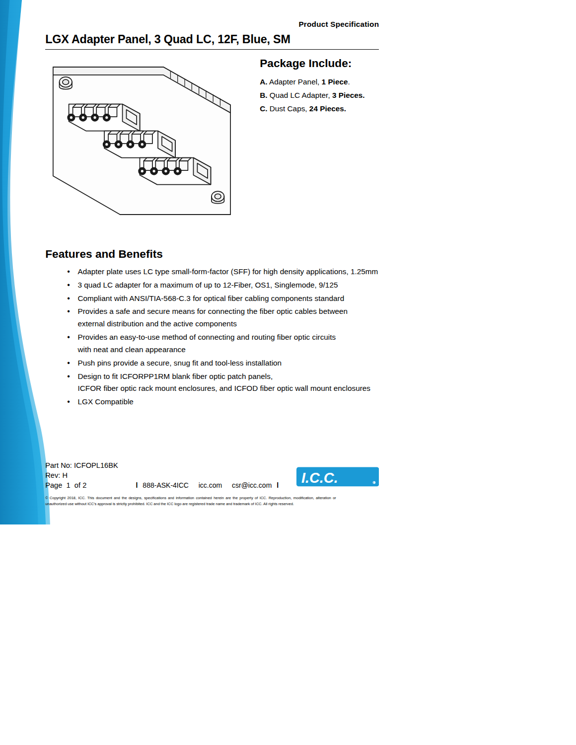Product Specification
LGX Adapter Panel, 3 Quad LC, 12F, Blue, SM
Package Include:
A. Adapter Panel, 1 Piece.
B. Quad LC Adapter, 3 Pieces.
C. Dust Caps, 24 Pieces.
Features and Benefits
Adapter plate uses LC type small-form-factor (SFF) for high density applications, 1.25mm
3 quad LC adapter for a maximum of up to 12-Fiber, OS1, Singlemode, 9/125
Compliant with ANSI/TIA-568-C.3 for optical fiber cabling components standard
Provides a safe and secure means for connecting the fiber optic cables between external distribution and the active components
Provides an easy-to-use method of connecting and routing fiber optic circuits with neat and clean appearance
Push pins provide a secure, snug fit and tool-less installation
Design to fit ICFORPP1RM blank fiber optic patch panels, ICFOR fiber optic rack mount enclosures, and ICFOD fiber optic wall mount enclosures
LGX Compatible
Part No: ICFOPL16BK
Rev: H
Page 1 of 2
l888-ASK-4ICC icc.com csr@icc.coml
I.C.C. ®
© Copyright 2018, ICC. This document and the designs, specifications and information contained herein are the property of ICC. Reproduction, modification, alteration or unauthorized use without ICC’s approval is strictly prohibited. ICC and the ICC logo are registered trade name and trademark of ICC. All rights reserved.